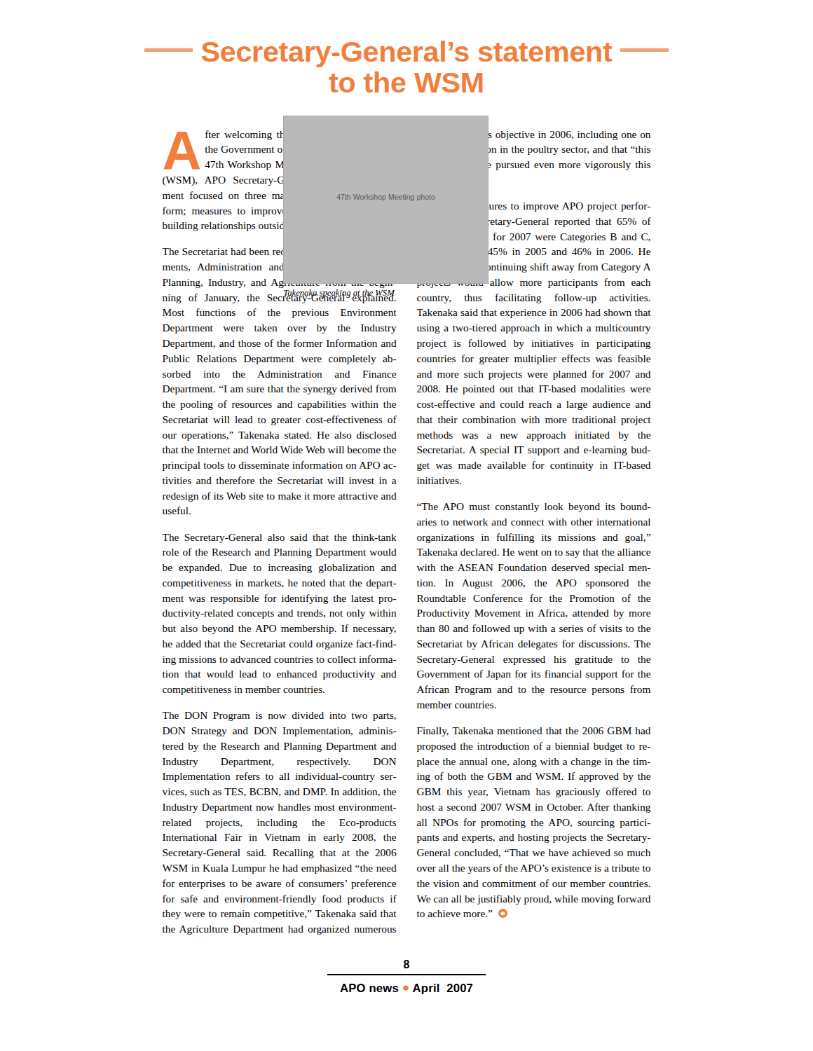Secretary-General’s statement to the WSM
Takenaka speaking at the WSM
After welcoming the attendees and thanking the Government of Indonesia for hosting the 47th Workshop Meeting of Heads of NPOs (WSM), APO Secretary-General Takenaka’s statement focused on three main topics: Secretariat reform; measures to improve project operations; and building relationships outside the APO region.
The Secretariat had been reorganized into four departments, Administration and Finance, Research and Planning, Industry, and Agriculture from the beginning of January, the Secretary-General explained. Most functions of the previous Environment Department were taken over by the Industry Department, and those of the former Information and Public Relations Department were completely absorbed into the Administration and Finance Department. “I am sure that the synergy derived from the pooling of resources and capabilities within the Secretariat will lead to greater cost-effectiveness of our operations,” Takenaka stated. He also disclosed that the Internet and World Wide Web will become the principal tools to disseminate information on APO activities and therefore the Secretariat will invest in a redesign of its Web site to make it more attractive and useful.
The Secretary-General also said that the think-tank role of the Research and Planning Department would be expanded. Due to increasing globalization and competitiveness in markets, he noted that the department was responsible for identifying the latest productivity-related concepts and trends, not only within but also beyond the APO membership. If necessary, he added that the Secretariat could organize fact-finding missions to advanced countries to collect information that would lead to enhanced productivity and competitiveness in member countries.
The DON Program is now divided into two parts, DON Strategy and DON Implementation, administered by the Research and Planning Department and Industry Department, respectively. DON Implementation refers to all individual-country services, such as TES, BCBN, and DMP. In addition, the Industry Department now handles most environment-related projects, including the Eco-products International Fair in Vietnam in early 2008, the Secretary-General said. Recalling that at the 2006 WSM in Kuala Lumpur he had emphasized “the need for enterprises to be aware of consumers’ preference for safe and environment-friendly food products if they were to remain competitive,” Takenaka said that the Agriculture Department had organized numerous projects with this objective in 2006, including one on disease prevention in the poultry sector, and that “this objective will be pursued even more vigorously this year.”
Turning to measures to improve APO project performance, the Secretary-General reported that 65% of projects planned for 2007 were Categories B and C, compared with 45% in 2005 and 46% in 2006. He noted that this continuing shift away from Category A projects would allow more participants from each country, thus facilitating follow-up activities. Takenaka said that experience in 2006 had shown that using a two-tiered approach in which a multicountry project is followed by initiatives in participating countries for greater multiplier effects was feasible and more such projects were planned for 2007 and 2008. He pointed out that IT-based modalities were cost-effective and could reach a large audience and that their combination with more traditional project methods was a new approach initiated by the Secretariat. A special IT support and e-learning budget was made available for continuity in IT-based initiatives.
“The APO must constantly look beyond its boundaries to network and connect with other international organizations in fulfilling its missions and goal,” Takenaka declared. He went on to say that the alliance with the ASEAN Foundation deserved special mention. In August 2006, the APO sponsored the Roundtable Conference for the Promotion of the Productivity Movement in Africa, attended by more than 80 and followed up with a series of visits to the Secretariat by African delegates for discussions. The Secretary-General expressed his gratitude to the Government of Japan for its financial support for the African Program and to the resource persons from member countries.
Finally, Takenaka mentioned that the 2006 GBM had proposed the introduction of a biennial budget to replace the annual one, along with a change in the timing of both the GBM and WSM. If approved by the GBM this year, Vietnam has graciously offered to host a second 2007 WSM in October. After thanking all NPOs for promoting the APO, sourcing participants and experts, and hosting projects the Secretary-General concluded, “That we have achieved so much over all the years of the APO’s existence is a tribute to the vision and commitment of our member countries. We can all be justifiably proud, while moving forward to achieve more.”
8
APO news ● April 2007